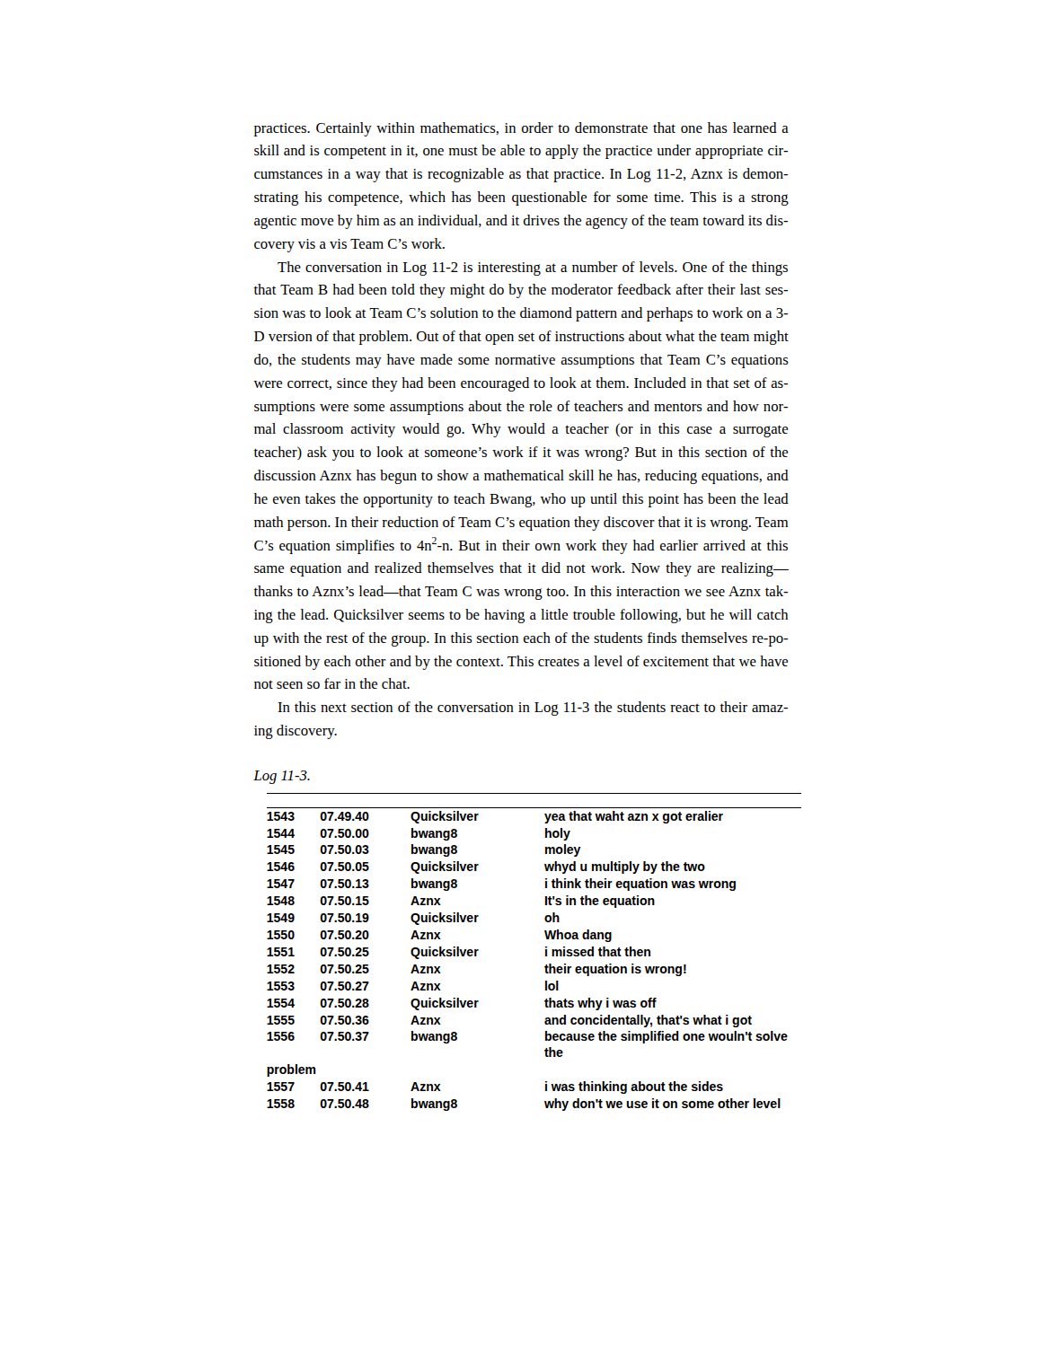practices. Certainly within mathematics, in order to demonstrate that one has learned a skill and is competent in it, one must be able to apply the practice under appropriate circumstances in a way that is recognizable as that practice. In Log 11-2, Aznx is demonstrating his competence, which has been questionable for some time. This is a strong agentic move by him as an individual, and it drives the agency of the team toward its discovery vis a vis Team C’s work.
The conversation in Log 11-2 is interesting at a number of levels. One of the things that Team B had been told they might do by the moderator feedback after their last session was to look at Team C’s solution to the diamond pattern and perhaps to work on a 3-D version of that problem. Out of that open set of instructions about what the team might do, the students may have made some normative assumptions that Team C’s equations were correct, since they had been encouraged to look at them. Included in that set of assumptions were some assumptions about the role of teachers and mentors and how normal classroom activity would go. Why would a teacher (or in this case a surrogate teacher) ask you to look at someone’s work if it was wrong? But in this section of the discussion Aznx has begun to show a mathematical skill he has, reducing equations, and he even takes the opportunity to teach Bwang, who up until this point has been the lead math person. In their reduction of Team C’s equation they discover that it is wrong. Team C’s equation simplifies to 4n2-n. But in their own work they had earlier arrived at this same equation and realized themselves that it did not work. Now they are realizing—thanks to Aznx’s lead—that Team C was wrong too. In this interaction we see Aznx taking the lead. Quicksilver seems to be having a little trouble following, but he will catch up with the rest of the group. In this section each of the students finds themselves re-positioned by each other and by the context. This creates a level of excitement that we have not seen so far in the chat.
In this next section of the conversation in Log 11-3 the students react to their amazing discovery.
Log 11-3.
| 1543 | 07.49.40 | Quicksilver | yea that waht azn x got eralier |
| 1544 | 07.50.00 | bwang8 | holy |
| 1545 | 07.50.03 | bwang8 | moley |
| 1546 | 07.50.05 | Quicksilver | whyd u multiply by the two |
| 1547 | 07.50.13 | bwang8 | i think their equation was wrong |
| 1548 | 07.50.15 | Aznx | It's in the equation |
| 1549 | 07.50.19 | Quicksilver | oh |
| 1550 | 07.50.20 | Aznx | Whoa dang |
| 1551 | 07.50.25 | Quicksilver | i missed that then |
| 1552 | 07.50.25 | Aznx | their equation is wrong! |
| 1553 | 07.50.27 | Aznx | lol |
| 1554 | 07.50.28 | Quicksilver | thats why i was off |
| 1555 | 07.50.36 | Aznx | and concidentally, that's what i got |
| 1556 | 07.50.37 | bwang8 | because the simplified one wouln't solve the |
| problem |
| 1557 | 07.50.41 | Aznx | i was thinking about the sides |
| 1558 | 07.50.48 | bwang8 | why don't we use it on some other level |